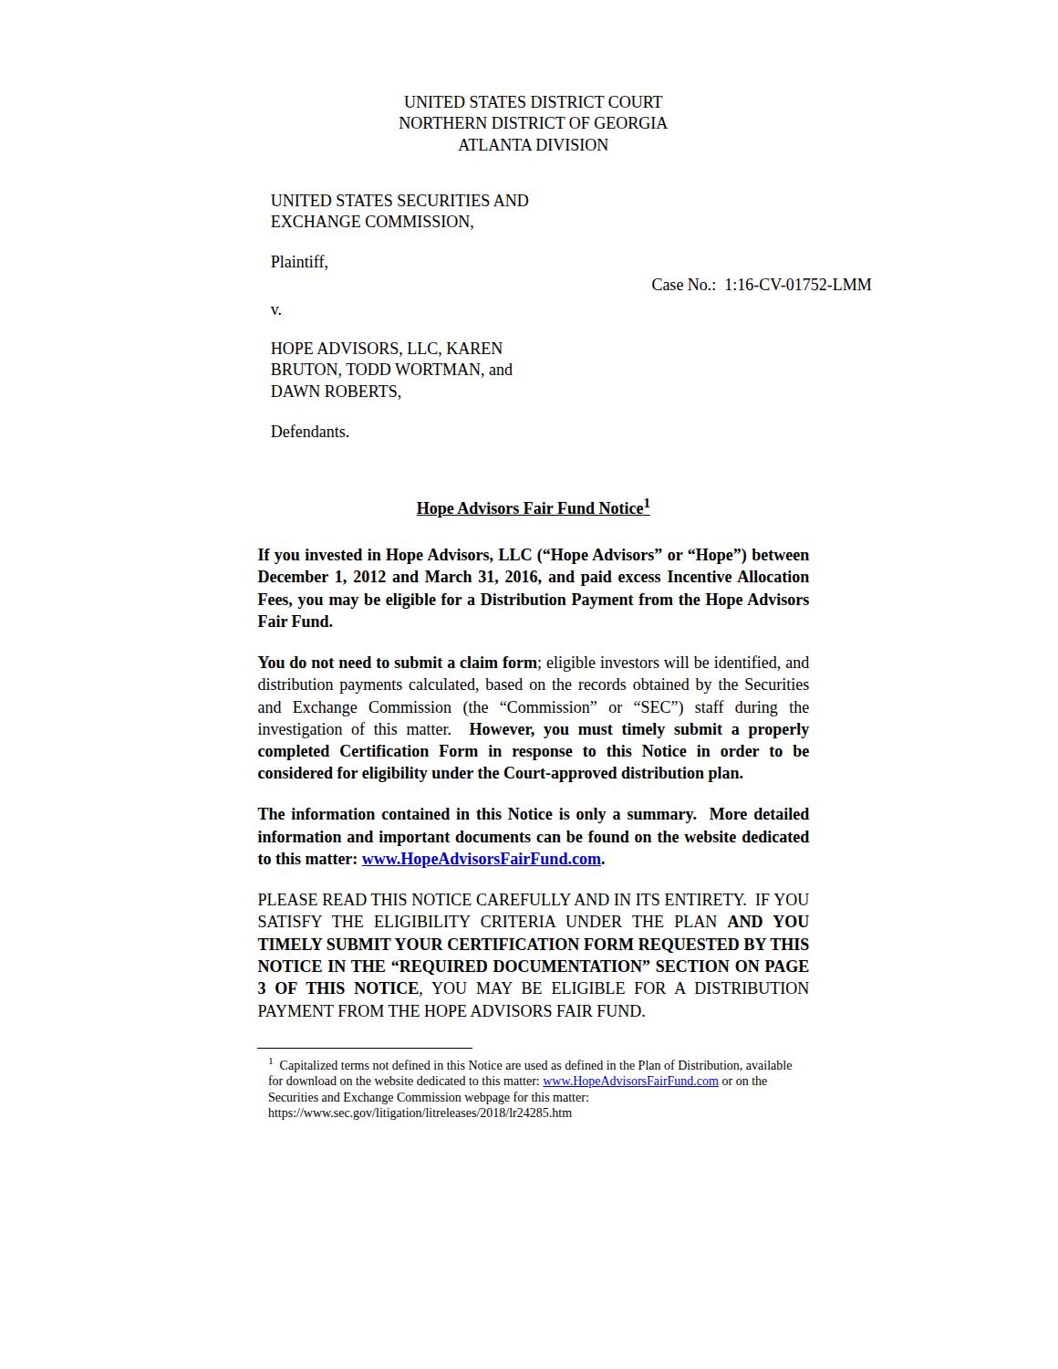UNITED STATES DISTRICT COURT
NORTHERN DISTRICT OF GEORGIA
ATLANTA DIVISION
UNITED STATES SECURITIES AND
EXCHANGE COMMISSION,
Plaintiff,
Case No.: 1:16-CV-01752-LMM
v.
HOPE ADVISORS, LLC, KAREN
BRUTON, TODD WORTMAN, and
DAWN ROBERTS,
Defendants.
Hope Advisors Fair Fund Notice1
If you invested in Hope Advisors, LLC (“Hope Advisors” or “Hope”) between December 1, 2012 and March 31, 2016, and paid excess Incentive Allocation Fees, you may be eligible for a Distribution Payment from the Hope Advisors Fair Fund.
You do not need to submit a claim form; eligible investors will be identified, and distribution payments calculated, based on the records obtained by the Securities and Exchange Commission (the “Commission” or “SEC”) staff during the investigation of this matter. However, you must timely submit a properly completed Certification Form in response to this Notice in order to be considered for eligibility under the Court-approved distribution plan.
The information contained in this Notice is only a summary. More detailed information and important documents can be found on the website dedicated to this matter: www.HopeAdvisorsFairFund.com.
PLEASE READ THIS NOTICE CAREFULLY AND IN ITS ENTIRETY. IF YOU SATISFY THE ELIGIBILITY CRITERIA UNDER THE PLAN AND YOU TIMELY SUBMIT YOUR CERTIFICATION FORM REQUESTED BY THIS NOTICE IN THE “REQUIRED DOCUMENTATION” SECTION ON PAGE 3 OF THIS NOTICE, YOU MAY BE ELIGIBLE FOR A DISTRIBUTION PAYMENT FROM THE HOPE ADVISORS FAIR FUND.
1 Capitalized terms not defined in this Notice are used as defined in the Plan of Distribution, available for download on the website dedicated to this matter: www.HopeAdvisorsFairFund.com or on the Securities and Exchange Commission webpage for this matter:
https://www.sec.gov/litigation/litreleases/2018/lr24285.htm